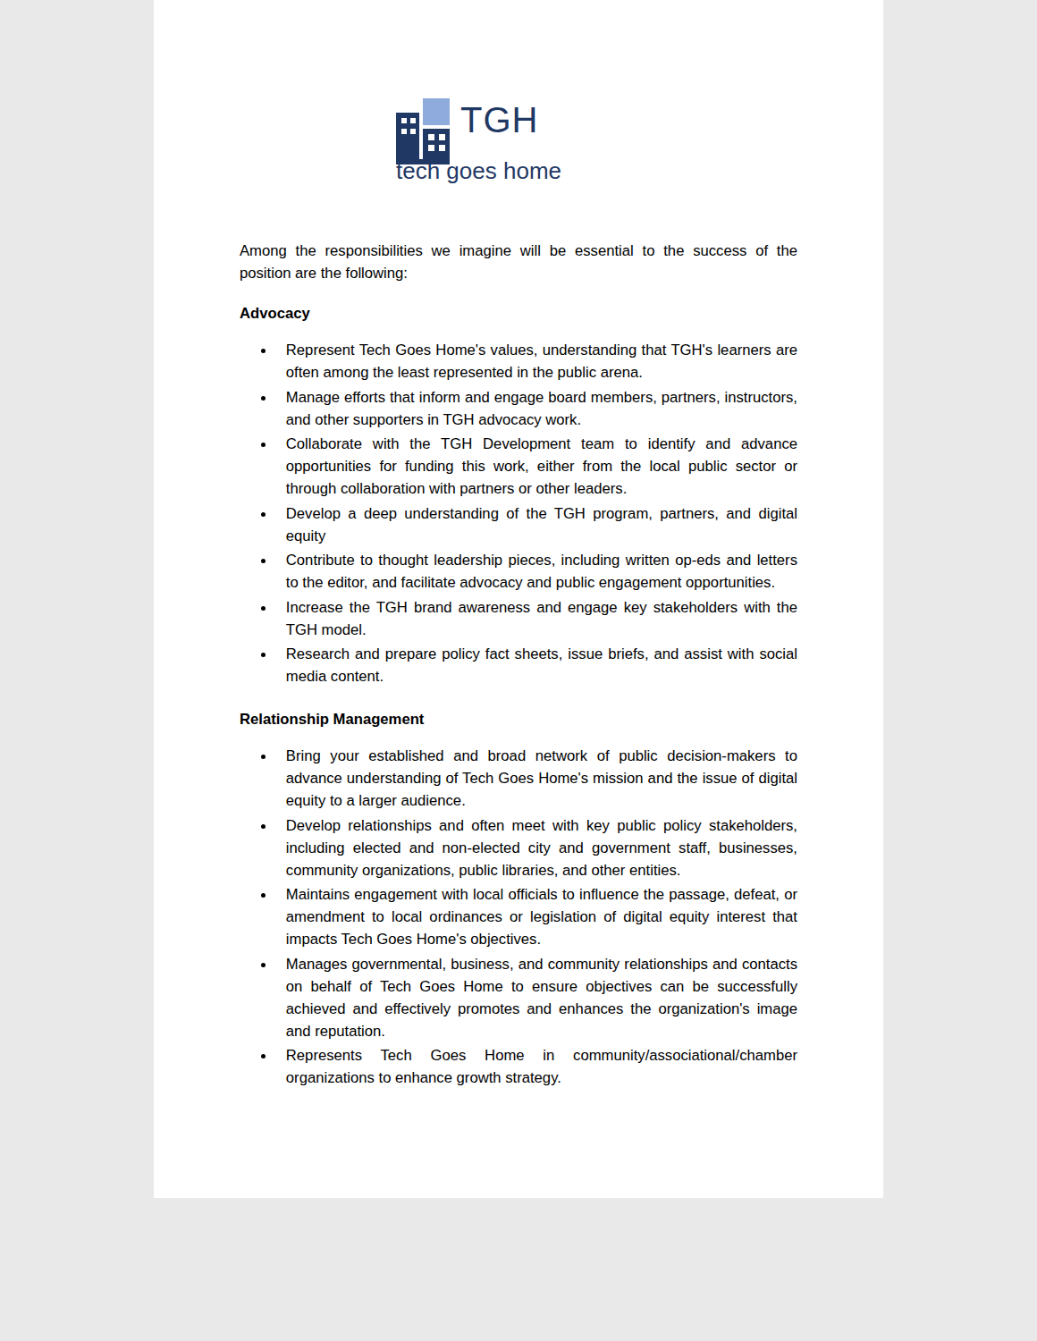TGH tech goes home
Among the responsibilities we imagine will be essential to the success of the position are the following:
Advocacy
Represent Tech Goes Home's values, understanding that TGH's learners are often among the least represented in the public arena.
Manage efforts that inform and engage board members, partners, instructors, and other supporters in TGH advocacy work.
Collaborate with the TGH Development team to identify and advance opportunities for funding this work, either from the local public sector or through collaboration with partners or other leaders.
Develop a deep understanding of the TGH program, partners, and digital equity
Contribute to thought leadership pieces, including written op-eds and letters to the editor, and facilitate advocacy and public engagement opportunities.
Increase the TGH brand awareness and engage key stakeholders with the TGH model.
Research and prepare policy fact sheets, issue briefs, and assist with social media content.
Relationship Management
Bring your established and broad network of public decision-makers to advance understanding of Tech Goes Home's mission and the issue of digital equity to a larger audience.
Develop relationships and often meet with key public policy stakeholders, including elected and non-elected city and government staff, businesses, community organizations, public libraries, and other entities.
Maintains engagement with local officials to influence the passage, defeat, or amendment to local ordinances or legislation of digital equity interest that impacts Tech Goes Home's objectives.
Manages governmental, business, and community relationships and contacts on behalf of Tech Goes Home to ensure objectives can be successfully achieved and effectively promotes and enhances the organization's image and reputation.
Represents Tech Goes Home in community/associational/chamber organizations to enhance growth strategy.